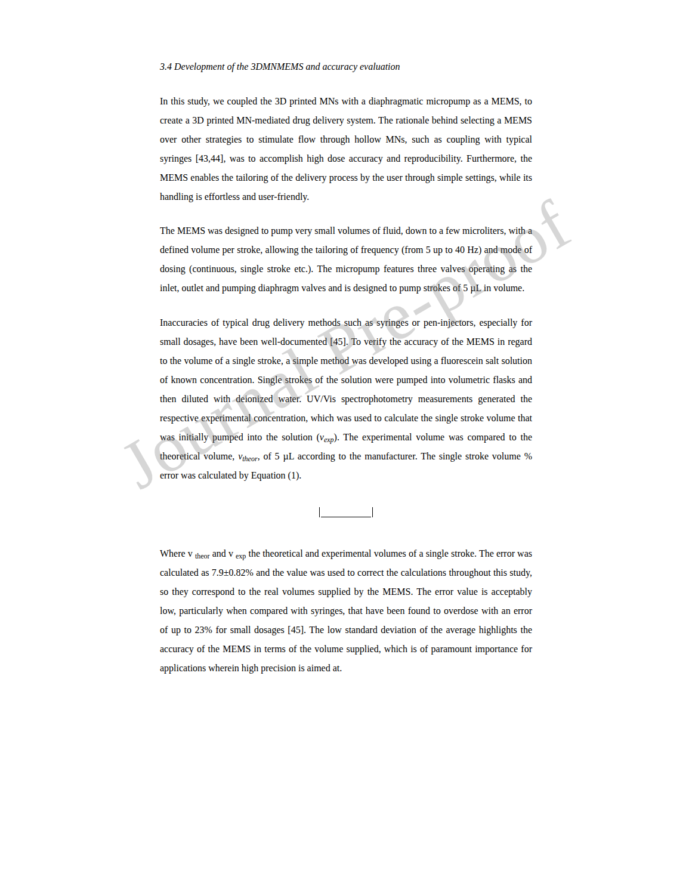Journal Pre-proof
3.4 Development of the 3DMNMEMS and accuracy evaluation
In this study, we coupled the 3D printed MNs with a diaphragmatic micropump as a MEMS, to create a 3D printed MN-mediated drug delivery system. The rationale behind selecting a MEMS over other strategies to stimulate flow through hollow MNs, such as coupling with typical syringes [43,44], was to accomplish high dose accuracy and reproducibility. Furthermore, the MEMS enables the tailoring of the delivery process by the user through simple settings, while its handling is effortless and user-friendly.
The MEMS was designed to pump very small volumes of fluid, down to a few microliters, with a defined volume per stroke, allowing the tailoring of frequency (from 5 up to 40 Hz) and mode of dosing (continuous, single stroke etc.). The micropump features three valves operating as the inlet, outlet and pumping diaphragm valves and is designed to pump strokes of 5 µL in volume.
Inaccuracies of typical drug delivery methods such as syringes or pen-injectors, especially for small dosages, have been well-documented [45]. To verify the accuracy of the MEMS in regard to the volume of a single stroke, a simple method was developed using a fluorescein salt solution of known concentration. Single strokes of the solution were pumped into volumetric flasks and then diluted with deionized water. UV/Vis spectrophotometry measurements generated the respective experimental concentration, which was used to calculate the single stroke volume that was initially pumped into the solution (vexp). The experimental volume was compared to the theoretical volume, vtheor, of 5 µL according to the manufacturer. The single stroke volume % error was calculated by Equation (1).
Where v theor and v exp the theoretical and experimental volumes of a single stroke. The error was calculated as 7.9±0.82% and the value was used to correct the calculations throughout this study, so they correspond to the real volumes supplied by the MEMS. The error value is acceptably low, particularly when compared with syringes, that have been found to overdose with an error of up to 23% for small dosages [45]. The low standard deviation of the average highlights the accuracy of the MEMS in terms of the volume supplied, which is of paramount importance for applications wherein high precision is aimed at.